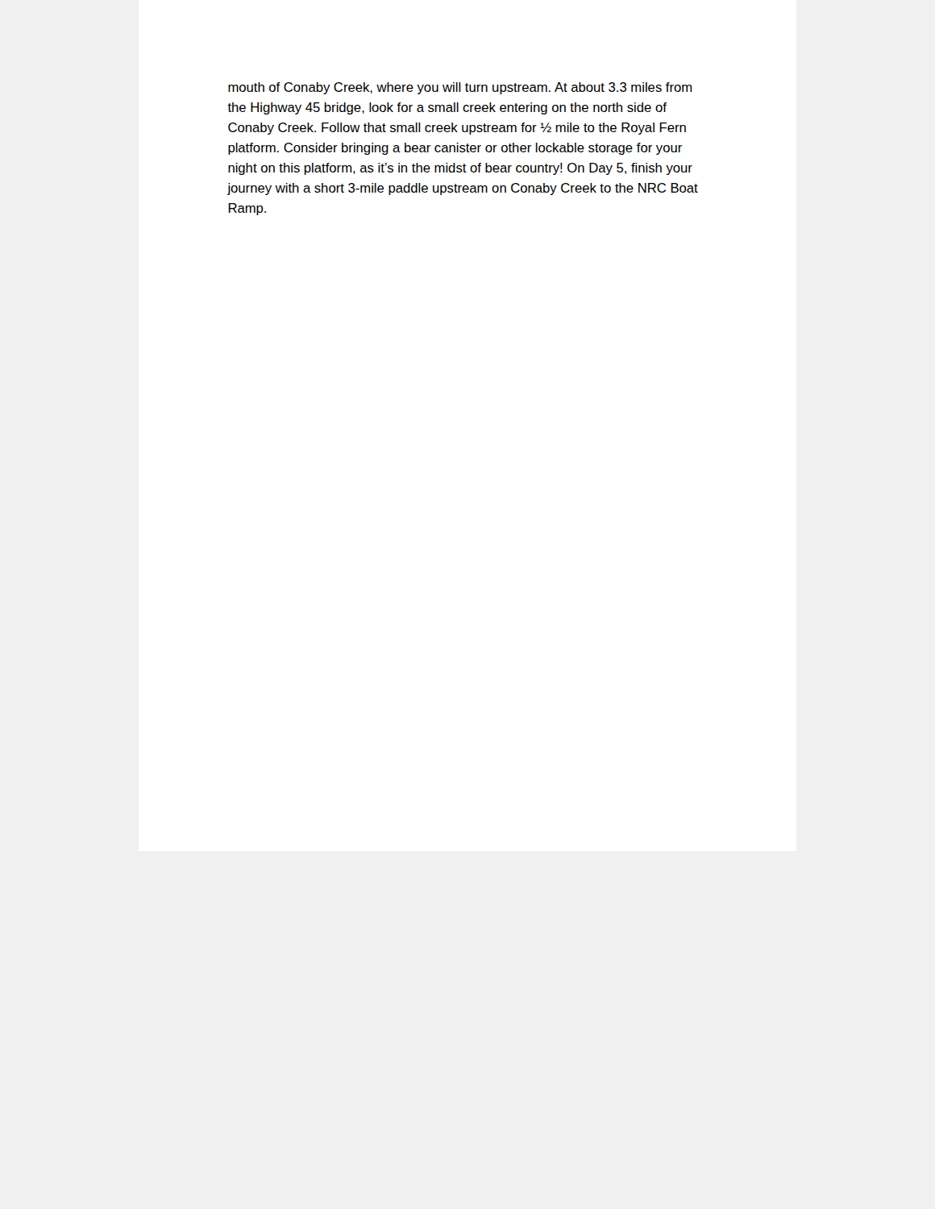mouth of Conaby Creek, where you will turn upstream. At about 3.3 miles from the Highway 45 bridge, look for a small creek entering on the north side of Conaby Creek. Follow that small creek upstream for ½ mile to the Royal Fern platform. Consider bringing a bear canister or other lockable storage for your night on this platform, as it’s in the midst of bear country! On Day 5, finish your journey with a short 3-mile paddle upstream on Conaby Creek to the NRC Boat Ramp.